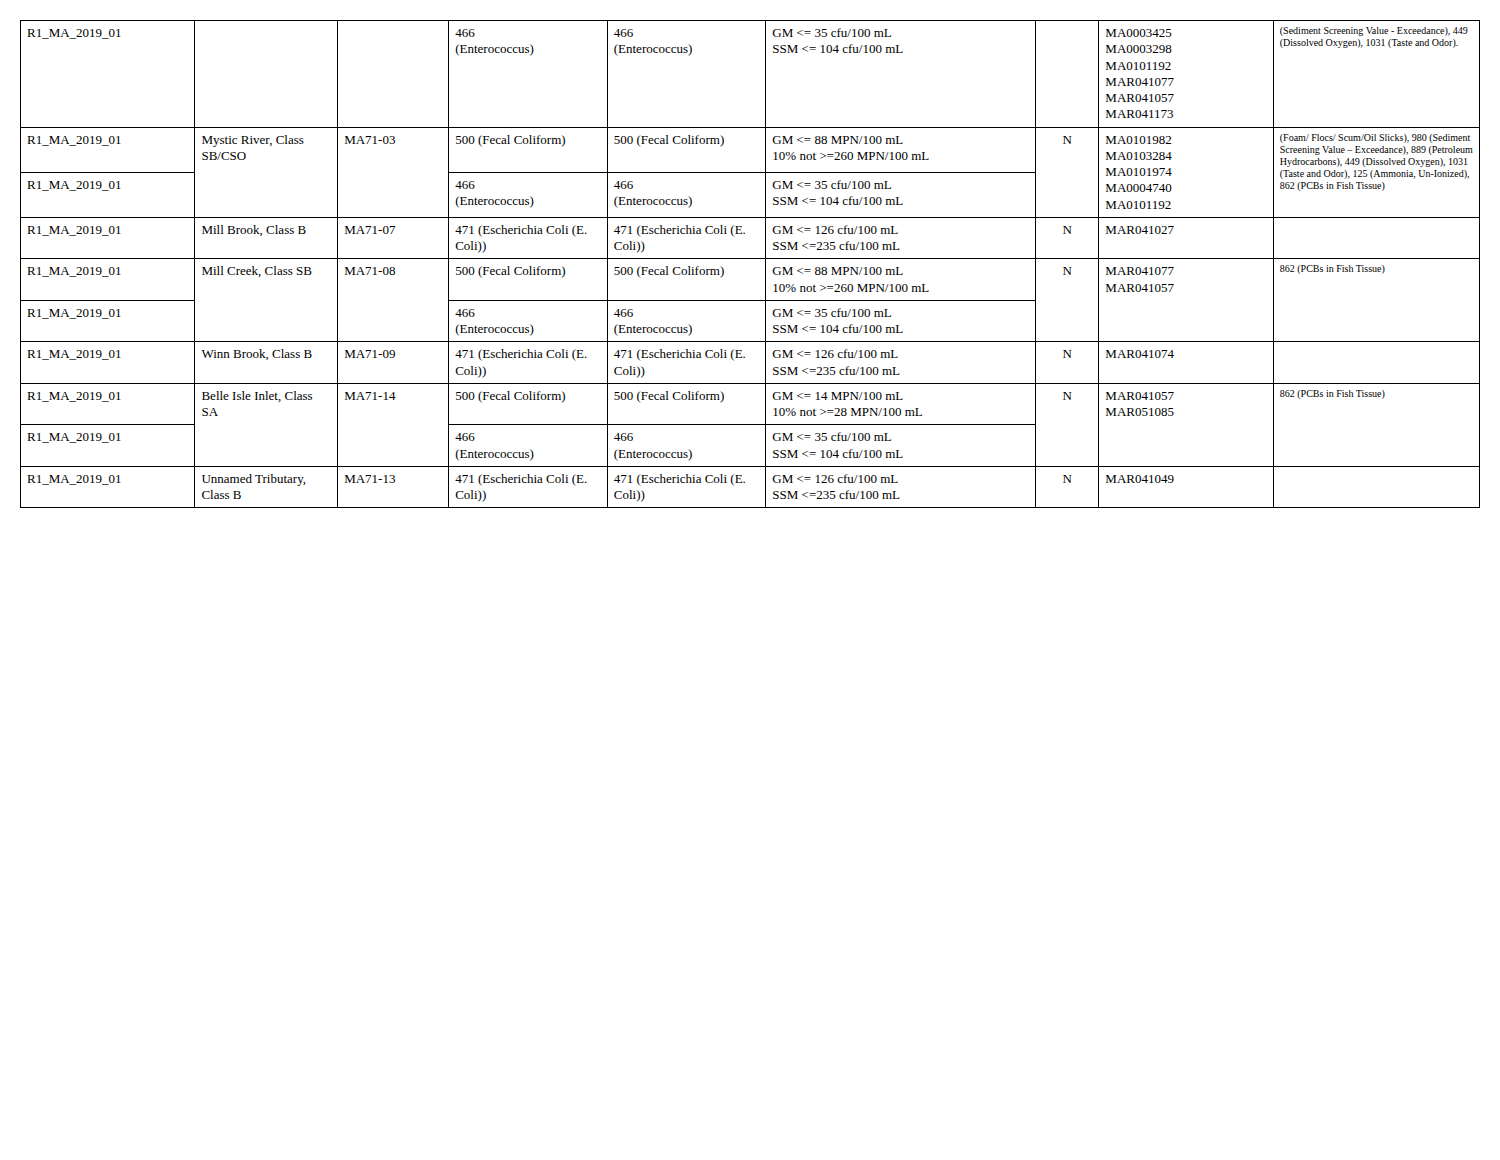| R1_MA_2019_01 | | | 466 (Enterococcus) | 466 (Enterococcus) | GM <= 35 cfu/100 mL SSM <= 104 cfu/100 mL | | MA0003425 MA0003298 MA0101192 MAR041077 MAR041057 MAR041173 | (Sediment Screening Value - Exceedance), 449 (Dissolved Oxygen), 1031 (Taste and Odor). |
| R1_MA_2019_01 | Mystic River, Class SB/CSO | MA71-03 | 500 (Fecal Coliform) | 500 (Fecal Coliform) | GM <= 88 MPN/100 mL 10% not >=260 MPN/100 mL | N | MA0101982 MA0103284 MA0101974 MA0004740 MA0101192 | (Foam/ Flocs/ Scum/Oil Slicks), 980 (Sediment Screening Value – Exceedance), 889 (Petroleum Hydrocarbons), 449 (Dissolved Oxygen), 1031 (Taste and Odor), 125 (Ammonia, Un-Ionized), 862 (PCBs in Fish Tissue) |
| R1_MA_2019_01 | 466 (Enterococcus) | 466 (Enterococcus) | GM <= 35 cfu/100 mL SSM <= 104 cfu/100 mL |
| R1_MA_2019_01 | Mill Brook, Class B | MA71-07 | 471 (Escherichia Coli (E. Coli)) | 471 (Escherichia Coli (E. Coli)) | GM <= 126 cfu/100 mL SSM <=235 cfu/100 mL | N | MAR041027 | |
| R1_MA_2019_01 | Mill Creek, Class SB | MA71-08 | 500 (Fecal Coliform) | 500 (Fecal Coliform) | GM <= 88 MPN/100 mL 10% not >=260 MPN/100 mL | N | MAR041077 MAR041057 | 862 (PCBs in Fish Tissue) |
| R1_MA_2019_01 | 466 (Enterococcus) | 466 (Enterococcus) | GM <= 35 cfu/100 mL SSM <= 104 cfu/100 mL |
| R1_MA_2019_01 | Winn Brook, Class B | MA71-09 | 471 (Escherichia Coli (E. Coli)) | 471 (Escherichia Coli (E. Coli)) | GM <= 126 cfu/100 mL SSM <=235 cfu/100 mL | N | MAR041074 | |
| R1_MA_2019_01 | Belle Isle Inlet, Class SA | MA71-14 | 500 (Fecal Coliform) | 500 (Fecal Coliform) | GM <= 14 MPN/100 mL 10% not >=28 MPN/100 mL | N | MAR041057 MAR051085 | 862 (PCBs in Fish Tissue) |
| R1_MA_2019_01 | 466 (Enterococcus) | 466 (Enterococcus) | GM <= 35 cfu/100 mL SSM <= 104 cfu/100 mL |
| R1_MA_2019_01 | Unnamed Tributary, Class B | MA71-13 | 471 (Escherichia Coli (E. Coli)) | 471 (Escherichia Coli (E. Coli)) | GM <= 126 cfu/100 mL SSM <=235 cfu/100 mL | N | MAR041049 | |